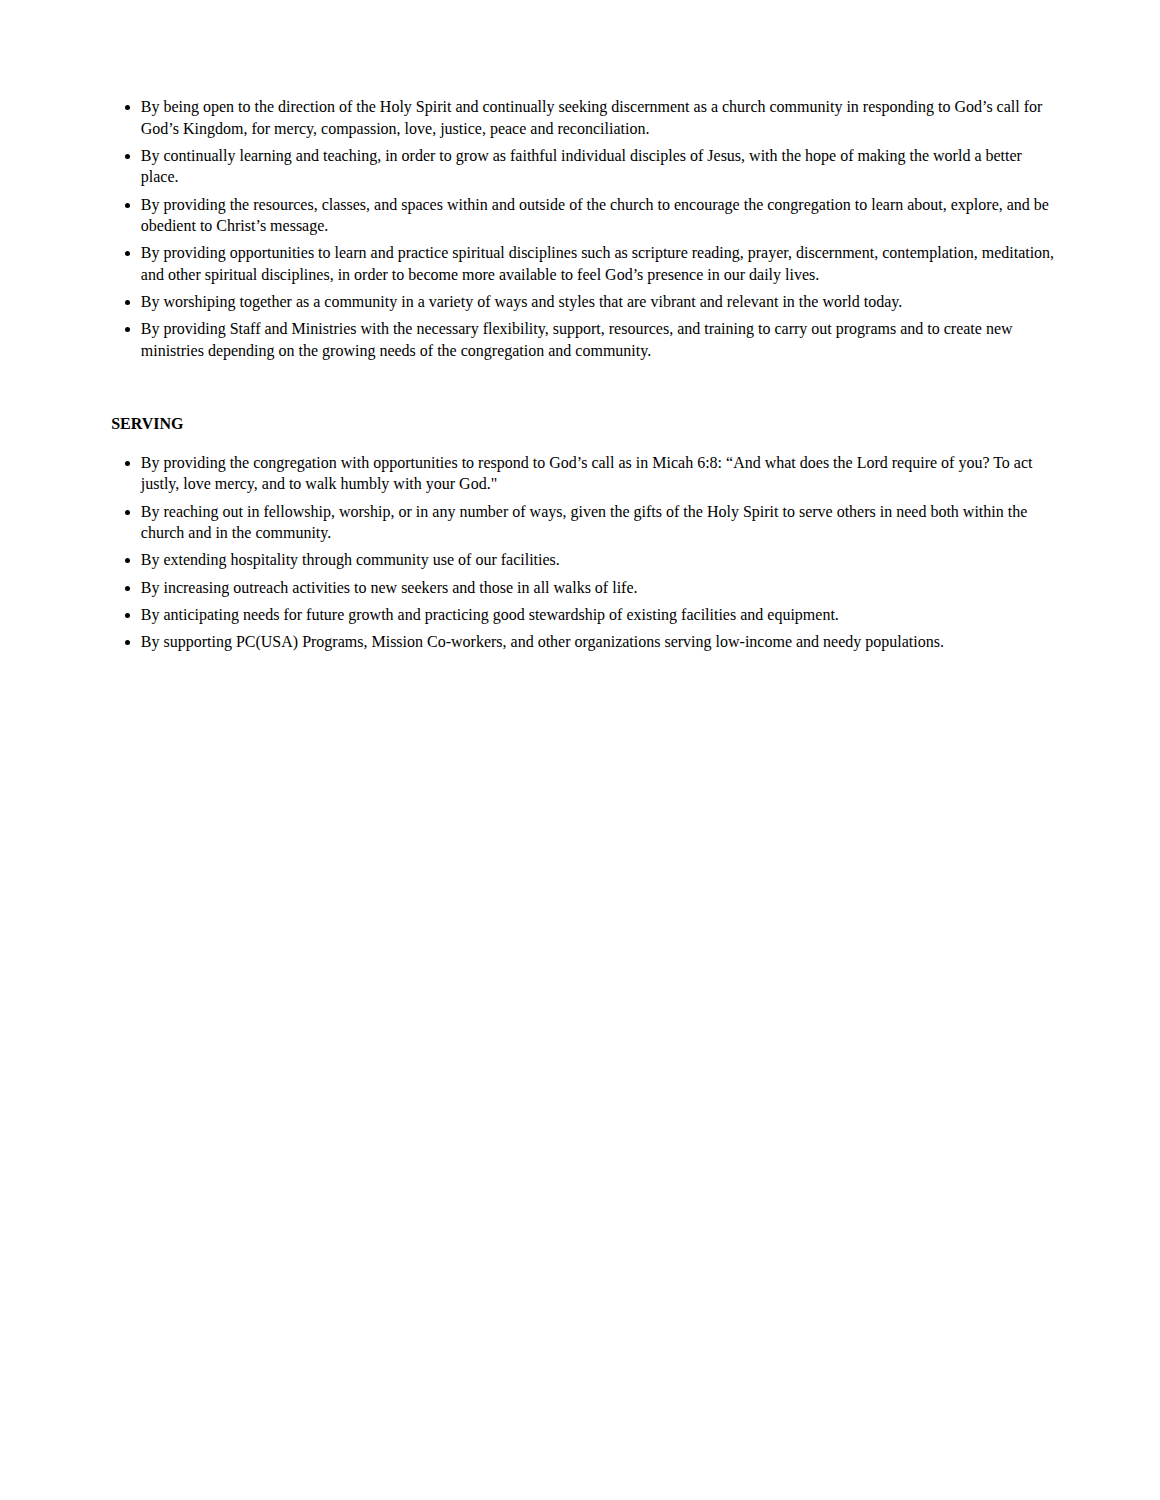By being open to the direction of the Holy Spirit and continually seeking discernment as a church community in responding to God’s call for God’s Kingdom, for mercy, compassion, love, justice, peace and reconciliation.
By continually learning and teaching, in order to grow as faithful individual disciples of Jesus, with the hope of making the world a better place.
By providing the resources, classes, and spaces within and outside of the church to encourage the congregation to learn about, explore, and be obedient to Christ’s message.
By providing opportunities to learn and practice spiritual disciplines such as scripture reading, prayer, discernment, contemplation, meditation, and other spiritual disciplines, in order to become more available to feel God’s presence in our daily lives.
By worshiping together as a community in a variety of ways and styles that are vibrant and relevant in the world today.
By providing Staff and Ministries with the necessary flexibility, support, resources, and training to carry out programs and to create new ministries depending on the growing needs of the congregation and community.
SERVING
By providing the congregation with opportunities to respond to God’s call as in Micah 6:8: “And what does the Lord require of you? To act justly, love mercy, and to walk humbly with your God."
By reaching out in fellowship, worship, or in any number of ways, given the gifts of the Holy Spirit to serve others in need both within the church and in the community.
By extending hospitality through community use of our facilities.
By increasing outreach activities to new seekers and those in all walks of life.
By anticipating needs for future growth and practicing good stewardship of existing facilities and equipment.
By supporting PC(USA) Programs, Mission Co-workers, and other organizations serving low-income and needy populations.